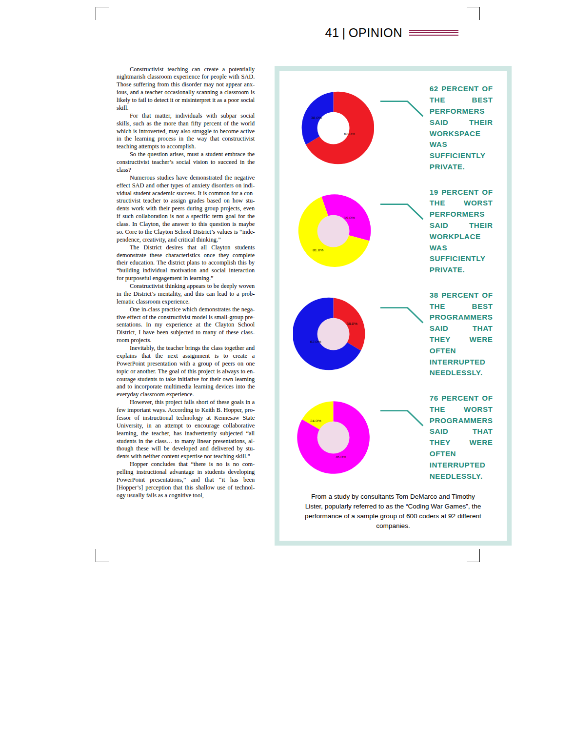41|OPINION
Constructivist teaching can create a potentially nightmarish classroom experience for people with SAD. Those suffering from this disorder may not appear anxious, and a teacher occasionally scanning a classroom is likely to fail to detect it or misinterpret it as a poor social skill.
For that matter, individuals with subpar social skills, such as the more than fifty percent of the world which is introverted, may also struggle to become active in the learning process in the way that constructivist teaching attempts to accomplish.
So the question arises, must a student embrace the constructivist teacher’s social vision to succeed in the class?
Numerous studies have demonstrated the negative effect SAD and other types of anxiety disorders on individual student academic success. It is common for a constructivist teacher to assign grades based on how students work with their peers during group projects, even if such collaboration is not a specific term goal for the class. In Clayton, the answer to this question is maybe so. Core to the Clayton School District’s values is “independence, creativity, and critical thinking.”
The District desires that all Clayton students demonstrate these characteristics once they complete their education. The district plans to accomplish this by “building individual motivation and social interaction for purposeful engagement in learning.”
Constructivist thinking appears to be deeply woven in the District’s mentality, and this can lead to a problematic classroom experience.
One in-class practice which demonstrates the negative effect of the constructivist model is small-group presentations. In my experience at the Clayton School District, I have been subjected to many of these classroom projects.
Inevitably, the teacher brings the class together and explains that the next assignment is to create a PowerPoint presentation with a group of peers on one topic or another. The goal of this project is always to encourage students to take initiative for their own learning and to incorporate multimedia learning devices into the everyday classroom experience.
However, this project falls short of these goals in a few important ways. According to Keith B. Hopper, professor of instructional technology at Kennesaw State University, in an attempt to encourage collaborative learning, the teacher, has inadvertently subjected “all students in the class… to many linear presentations, although these will be developed and delivered by students with neither content expertise nor teaching skill.”
Hopper concludes that “there is no is no compelling instructional advantage in students developing PowerPoint presentations,” and that “it has been [Hopper’s] perception that this shallow use of technology usually fails as a cognitive tool,
62.0% 38.0%
62 percent of the best performers said their workspace was sufficiently private.
19.0% 81.0%
19 percent of the worst performers said their workplace was sufficiently private.
38.0% 62.0%
38 percent of the best programmers said that they were often interrupted needlessly.
24.0% 76.0%
76 percent of the worst programmers said that they were often interrupted needlessly.
From a study by consultants Tom DeMarco and Timothy Lister, popularly referred to as the “Coding War Games”, the performance of a sample group of 600 coders at 92 different companies.